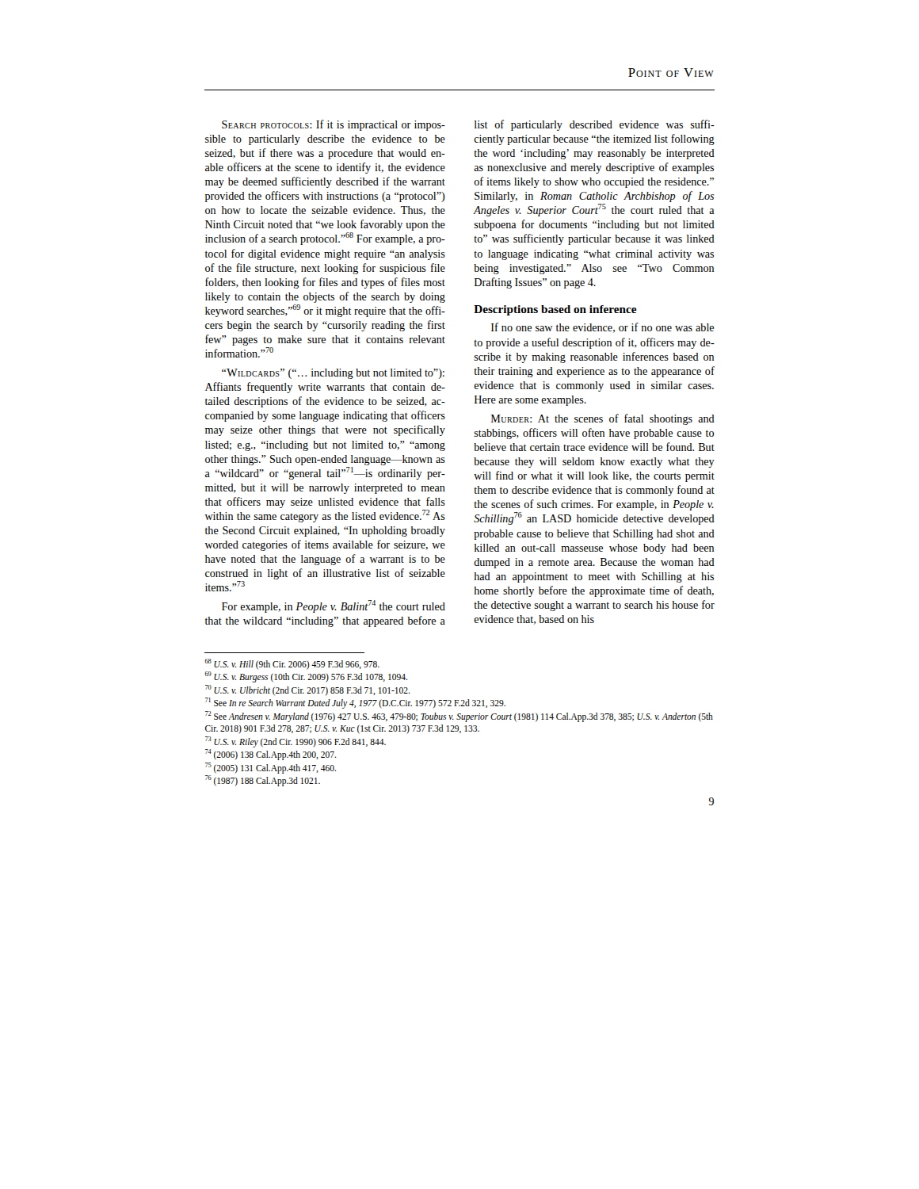Point of View
Search protocols: If it is impractical or impossible to particularly describe the evidence to be seized, but if there was a procedure that would enable officers at the scene to identify it, the evidence may be deemed sufficiently described if the warrant provided the officers with instructions (a “protocol”) on how to locate the seizable evidence. Thus, the Ninth Circuit noted that “we look favorably upon the inclusion of a search protocol.”68 For example, a protocol for digital evidence might require “an analysis of the file structure, next looking for suspicious file folders, then looking for files and types of files most likely to contain the objects of the search by doing keyword searches,”69 or it might require that the officers begin the search by “cursorily reading the first few” pages to make sure that it contains relevant information.”70
“Wildcards” (“… including but not limited to”): Affiants frequently write warrants that contain detailed descriptions of the evidence to be seized, accompanied by some language indicating that officers may seize other things that were not specifically listed; e.g., “including but not limited to,” “among other things.” Such open-ended language—known as a “wildcard” or “general tail”71—is ordinarily permitted, but it will be narrowly interpreted to mean that officers may seize unlisted evidence that falls within the same category as the listed evidence.72 As the Second Circuit explained, “In upholding broadly worded categories of items available for seizure, we have noted that the language of a warrant is to be construed in light of an illustrative list of seizable items.”73
For example, in People v. Balint74 the court ruled that the wildcard “including” that appeared before a list of particularly described evidence was sufficiently particular because “the itemized list following the word ‘including’ may reasonably be interpreted as nonexclusive and merely descriptive of examples of items likely to show who occupied the residence.” Similarly, in Roman Catholic Archbishop of Los Angeles v. Superior Court75 the court ruled that a subpoena for documents “including but not limited to” was sufficiently particular because it was linked to language indicating “what criminal activity was being investigated.” Also see “Two Common Drafting Issues” on page 4.
Descriptions based on inference
If no one saw the evidence, or if no one was able to provide a useful description of it, officers may describe it by making reasonable inferences based on their training and experience as to the appearance of evidence that is commonly used in similar cases. Here are some examples.
Murder: At the scenes of fatal shootings and stabbings, officers will often have probable cause to believe that certain trace evidence will be found. But because they will seldom know exactly what they will find or what it will look like, the courts permit them to describe evidence that is commonly found at the scenes of such crimes. For example, in People v. Schilling76 an LASD homicide detective developed probable cause to believe that Schilling had shot and killed an out-call masseuse whose body had been dumped in a remote area. Because the woman had had an appointment to meet with Schilling at his home shortly before the approximate time of death, the detective sought a warrant to search his house for evidence that, based on his
68 U.S. v. Hill (9th Cir. 2006) 459 F.3d 966, 978.
69 U.S. v. Burgess (10th Cir. 2009) 576 F.3d 1078, 1094.
70 U.S. v. Ulbricht (2nd Cir. 2017) 858 F.3d 71, 101-102.
71 See In re Search Warrant Dated July 4, 1977 (D.C.Cir. 1977) 572 F.2d 321, 329.
72 See Andresen v. Maryland (1976) 427 U.S. 463, 479-80; Toubus v. Superior Court (1981) 114 Cal.App.3d 378, 385; U.S. v. Anderton (5th Cir. 2018) 901 F.3d 278, 287; U.S. v. Kuc (1st Cir. 2013) 737 F.3d 129, 133.
73 U.S. v. Riley (2nd Cir. 1990) 906 F.2d 841, 844.
74 (2006) 138 Cal.App.4th 200, 207.
75 (2005) 131 Cal.App.4th 417, 460.
76 (1987) 188 Cal.App.3d 1021.
9